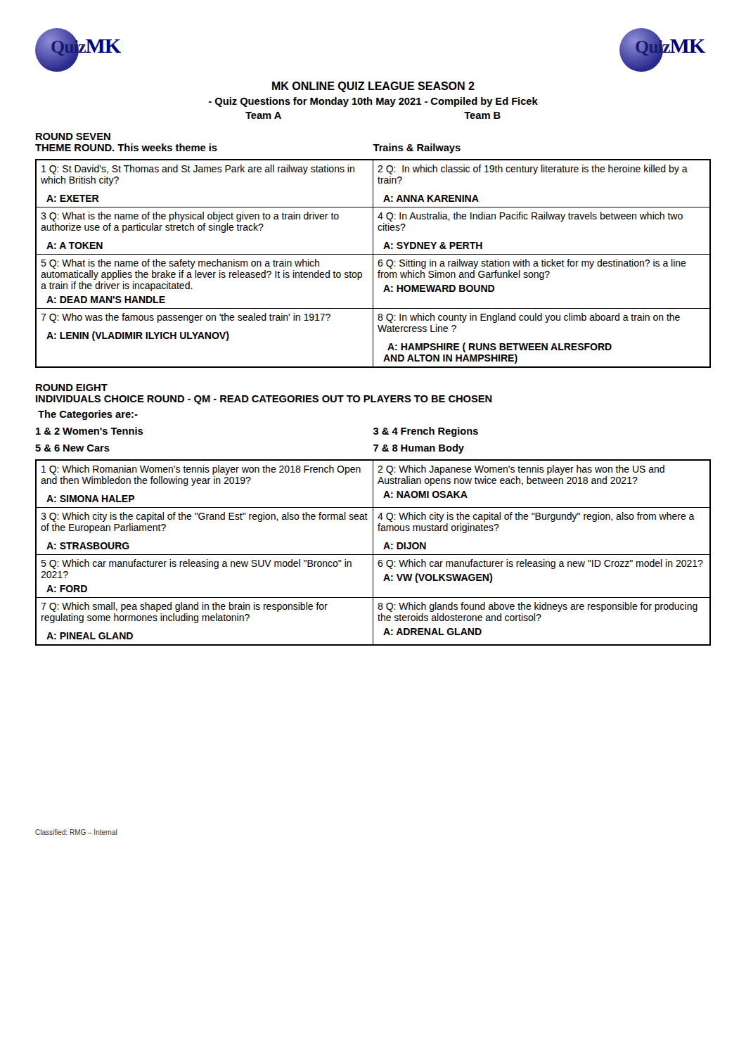QuizMK
QuizMK
MK ONLINE QUIZ LEAGUE SEASON 2
- Quiz Questions for Monday 10th May 2021 - Compiled by Ed Ficek
Team A Team B
ROUND SEVEN
THEME ROUND. This weeks theme is
Trains & Railways
| 1 Q: St David's, St Thomas and St James Park are all railway stations in which British city? A: EXETER | 2 Q: In which classic of 19th century literature is the heroine killed by a train? A: ANNA KARENINA |
| 3 Q: What is the name of the physical object given to a train driver to authorize use of a particular stretch of single track? A: A TOKEN | 4 Q: In Australia, the Indian Pacific Railway travels between which two cities? A: SYDNEY & PERTH |
| 5 Q: What is the name of the safety mechanism on a train which automatically applies the brake if a lever is released? It is intended to stop a train if the driver is incapacitated. A: DEAD MAN'S HANDLE | 6 Q: Sitting in a railway station with a ticket for my destination? is a line from which Simon and Garfunkel song? A: HOMEWARD BOUND |
| 7 Q: Who was the famous passenger on 'the sealed train' in 1917? A: LENIN (VLADIMIR ILYICH ULYANOV) | 8 Q: In which county in England could you climb aboard a train on the Watercress Line ? A: HAMPSHIRE ( RUNS BETWEEN ALRESFORD AND ALTON IN HAMPSHIRE) |
ROUND EIGHT
INDIVIDUALS CHOICE ROUND - QM - READ CATEGORIES OUT TO PLAYERS TO BE CHOSEN
The Categories are:-
1 & 2 Women's Tennis
3 & 4 French Regions
5 & 6 New Cars
7 & 8 Human Body
| 1 Q: Which Romanian Women's tennis player won the 2018 French Open and then Wimbledon the following year in 2019? A: SIMONA HALEP | 2 Q: Which Japanese Women's tennis player has won the US and Australian opens now twice each, between 2018 and 2021? A: NAOMI OSAKA |
| 3 Q: Which city is the capital of the "Grand Est" region, also the formal seat of the European Parliament? A: STRASBOURG | 4 Q: Which city is the capital of the "Burgundy" region, also from where a famous mustard originates? A: DIJON |
| 5 Q: Which car manufacturer is releasing a new SUV model "Bronco" in 2021? A: FORD | 6 Q: Which car manufacturer is releasing a new "ID Crozz" model in 2021? A: VW (VOLKSWAGEN) |
| 7 Q: Which small, pea shaped gland in the brain is responsible for regulating some hormones including melatonin? A: PINEAL GLAND | 8 Q: Which glands found above the kidneys are responsible for producing the steroids aldosterone and cortisol? A: ADRENAL GLAND |
Classified: RMG – Internal